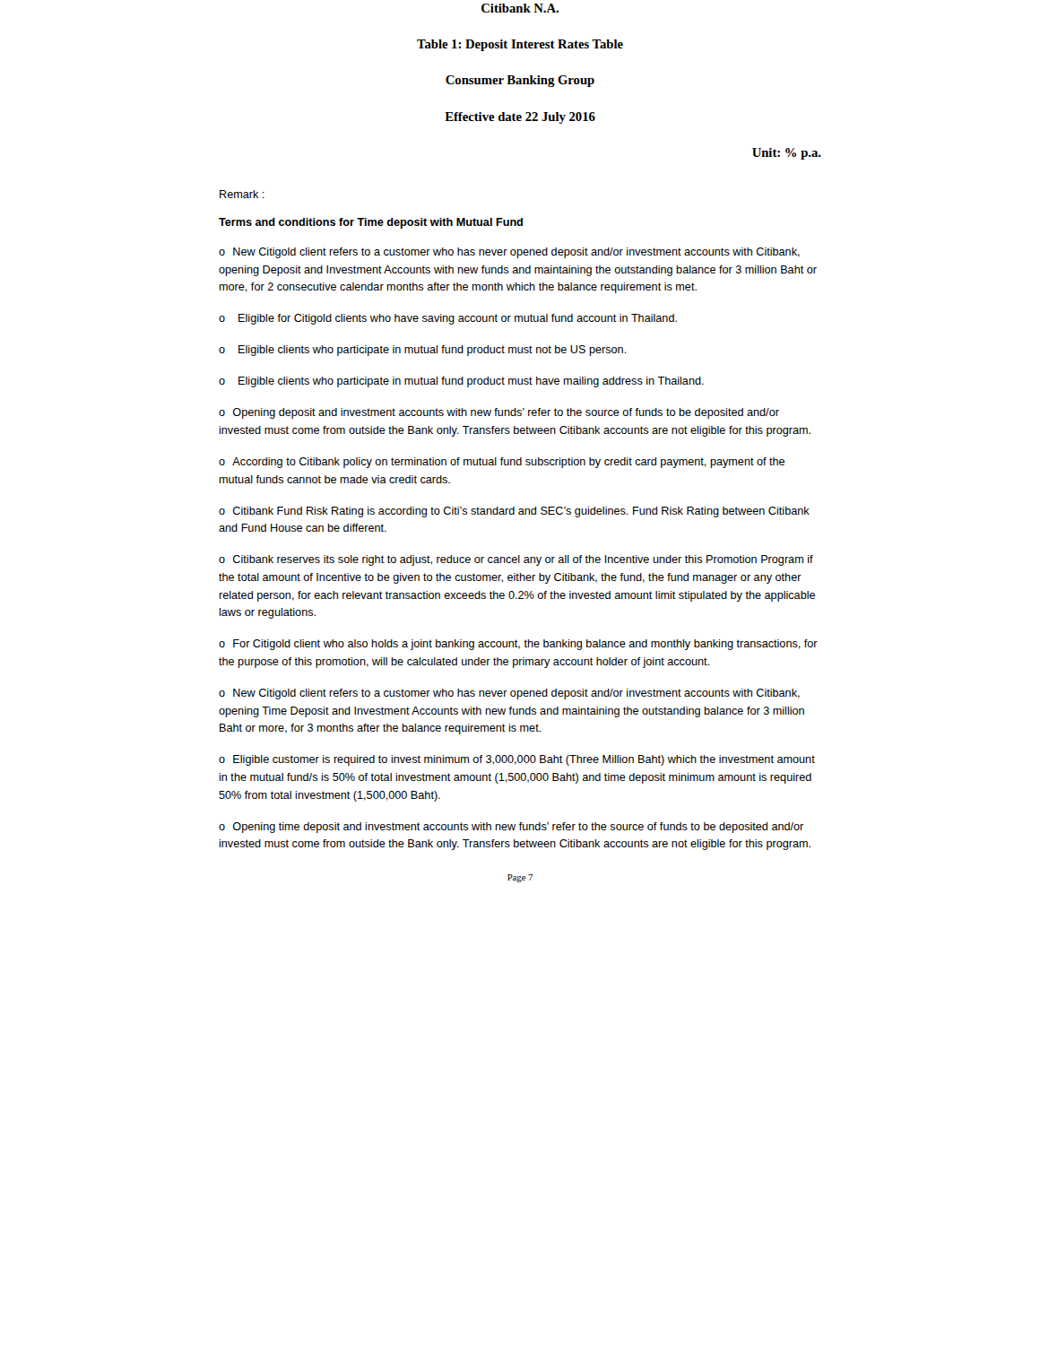Citibank N.A.
Table 1: Deposit Interest Rates Table
Consumer Banking Group
Effective date 22 July 2016
Unit: % p.a.
Remark :
Terms and conditions for Time deposit with Mutual Fund
o New Citigold client refers to a customer who has never opened deposit and/or investment accounts with Citibank, opening Deposit and Investment Accounts with new funds and maintaining the outstanding balance for 3 million Baht or more, for 2 consecutive calendar months after the month which the balance requirement is met.
o Eligible for Citigold clients who have saving account or mutual fund account in Thailand.
o Eligible clients who participate in mutual fund product must not be US person.
o Eligible clients who participate in mutual fund product must have mailing address in Thailand.
o Opening deposit and investment accounts with new funds’ refer to the source of funds to be deposited and/or invested must come from outside the Bank only. Transfers between Citibank accounts are not eligible for this program.
o According to Citibank policy on termination of mutual fund subscription by credit card payment, payment of the mutual funds cannot be made via credit cards.
o Citibank Fund Risk Rating is according to Citi’s standard and SEC’s guidelines. Fund Risk Rating between Citibank and Fund House can be different.
o Citibank reserves its sole right to adjust, reduce or cancel any or all of the Incentive under this Promotion Program if the total amount of Incentive to be given to the customer, either by Citibank, the fund, the fund manager or any other related person, for each relevant transaction exceeds the 0.2% of the invested amount limit stipulated by the applicable laws or regulations.
o For Citigold client who also holds a joint banking account, the banking balance and monthly banking transactions, for the purpose of this promotion, will be calculated under the primary account holder of joint account.
o New Citigold client refers to a customer who has never opened deposit and/or investment accounts with Citibank, opening Time Deposit and Investment Accounts with new funds and maintaining the outstanding balance for 3 million Baht or more, for 3 months after the balance requirement is met.
o Eligible customer is required to invest minimum of 3,000,000 Baht (Three Million Baht) which the investment amount in the mutual fund/s is 50% of total investment amount (1,500,000 Baht) and time deposit minimum amount is required 50% from total investment (1,500,000 Baht).
o Opening time deposit and investment accounts with new funds’ refer to the source of funds to be deposited and/or invested must come from outside the Bank only. Transfers between Citibank accounts are not eligible for this program.
Page 7